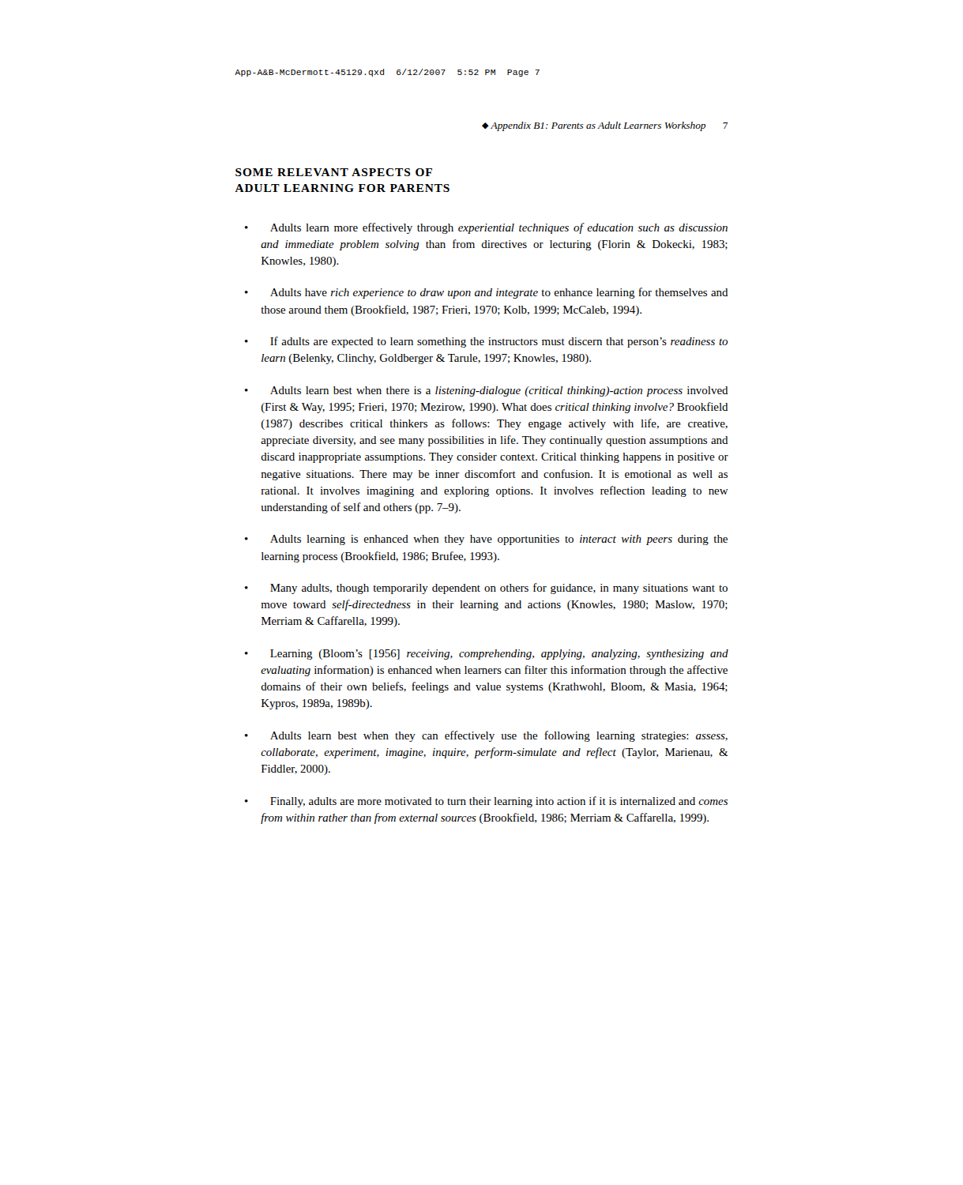App-A&B-McDermott-45129.qxd 6/12/2007 5:52 PM Page 7
◆Appendix B1: Parents as Adult Learners Workshop7
Some Relevant Aspects of
Adult Learning for Parents
Adults learn more effectively through experiential techniques of education such as discussion and immediate problem solving than from directives or lecturing (Florin & Dokecki, 1983; Knowles, 1980).
Adults have rich experience to draw upon and integrate to enhance learning for themselves and those around them (Brookfield, 1987; Frieri, 1970; Kolb, 1999; McCaleb, 1994).
If adults are expected to learn something the instructors must discern that person’s readiness to learn (Belenky, Clinchy, Goldberger & Tarule, 1997; Knowles, 1980).
Adults learn best when there is a listening-dialogue (critical thinking)-action process involved (First & Way, 1995; Frieri, 1970; Mezirow, 1990). What does critical thinking involve? Brookfield (1987) describes critical thinkers as follows: They engage actively with life, are creative, appreciate diversity, and see many possibilities in life. They continually question assumptions and discard inappropriate assumptions. They consider context. Critical thinking happens in positive or negative situations. There may be inner discomfort and confusion. It is emotional as well as rational. It involves imagining and exploring options. It involves reflection leading to new understanding of self and others (pp. 7–9).
Adults learning is enhanced when they have opportunities to interact with peers during the learning process (Brookfield, 1986; Brufee, 1993).
Many adults, though temporarily dependent on others for guidance, in many situations want to move toward self-directedness in their learning and actions (Knowles, 1980; Maslow, 1970; Merriam & Caffarella, 1999).
Learning (Bloom’s [1956] receiving, comprehending, applying, analyzing, synthesizing and evaluating information) is enhanced when learners can filter this information through the affective domains of their own beliefs, feelings and value systems (Krathwohl, Bloom, & Masia, 1964; Kypros, 1989a, 1989b).
Adults learn best when they can effectively use the following learning strategies: assess, collaborate, experiment, imagine, inquire, perform-simulate and reflect (Taylor, Marienau, & Fiddler, 2000).
Finally, adults are more motivated to turn their learning into action if it is internalized and comes from within rather than from external sources (Brookfield, 1986; Merriam & Caffarella, 1999).